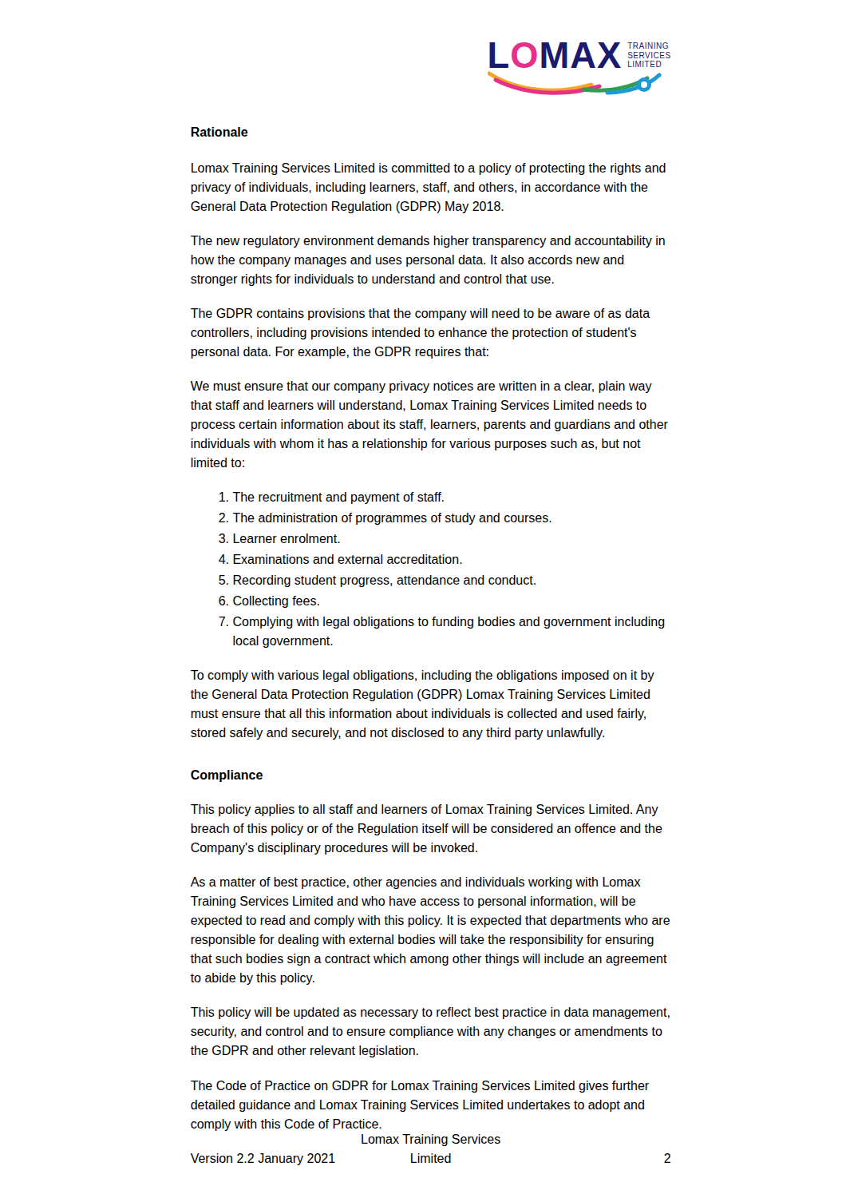LOMAX TRAINING
SERVICES
LIMITED
Rationale
Lomax Training Services Limited is committed to a policy of protecting the rights and privacy of individuals, including learners, staff, and others, in accordance with the General Data Protection Regulation (GDPR) May 2018.
The new regulatory environment demands higher transparency and accountability in how the company manages and uses personal data. It also accords new and stronger rights for individuals to understand and control that use.
The GDPR contains provisions that the company will need to be aware of as data controllers, including provisions intended to enhance the protection of student's personal data. For example, the GDPR requires that:
We must ensure that our company privacy notices are written in a clear, plain way that staff and learners will understand, Lomax Training Services Limited needs to process certain information about its staff, learners, parents and guardians and other individuals with whom it has a relationship for various purposes such as, but not limited to:
The recruitment and payment of staff.
The administration of programmes of study and courses.
Learner enrolment.
Examinations and external accreditation.
Recording student progress, attendance and conduct.
Collecting fees.
Complying with legal obligations to funding bodies and government including local government.
To comply with various legal obligations, including the obligations imposed on it by the General Data Protection Regulation (GDPR) Lomax Training Services Limited must ensure that all this information about individuals is collected and used fairly, stored safely and securely, and not disclosed to any third party unlawfully.
Compliance
This policy applies to all staff and learners of Lomax Training Services Limited. Any breach of this policy or of the Regulation itself will be considered an offence and the Company's disciplinary procedures will be invoked.
As a matter of best practice, other agencies and individuals working with Lomax Training Services Limited and who have access to personal information, will be expected to read and comply with this policy. It is expected that departments who are responsible for dealing with external bodies will take the responsibility for ensuring that such bodies sign a contract which among other things will include an agreement to abide by this policy.
This policy will be updated as necessary to reflect best practice in data management, security, and control and to ensure compliance with any changes or amendments to the GDPR and other relevant legislation.
The Code of Practice on GDPR for Lomax Training Services Limited gives further detailed guidance and Lomax Training Services Limited undertakes to adopt and comply with this Code of Practice.
| Version 2.2 January 2021 | Lomax Training Services Limited | 2 |